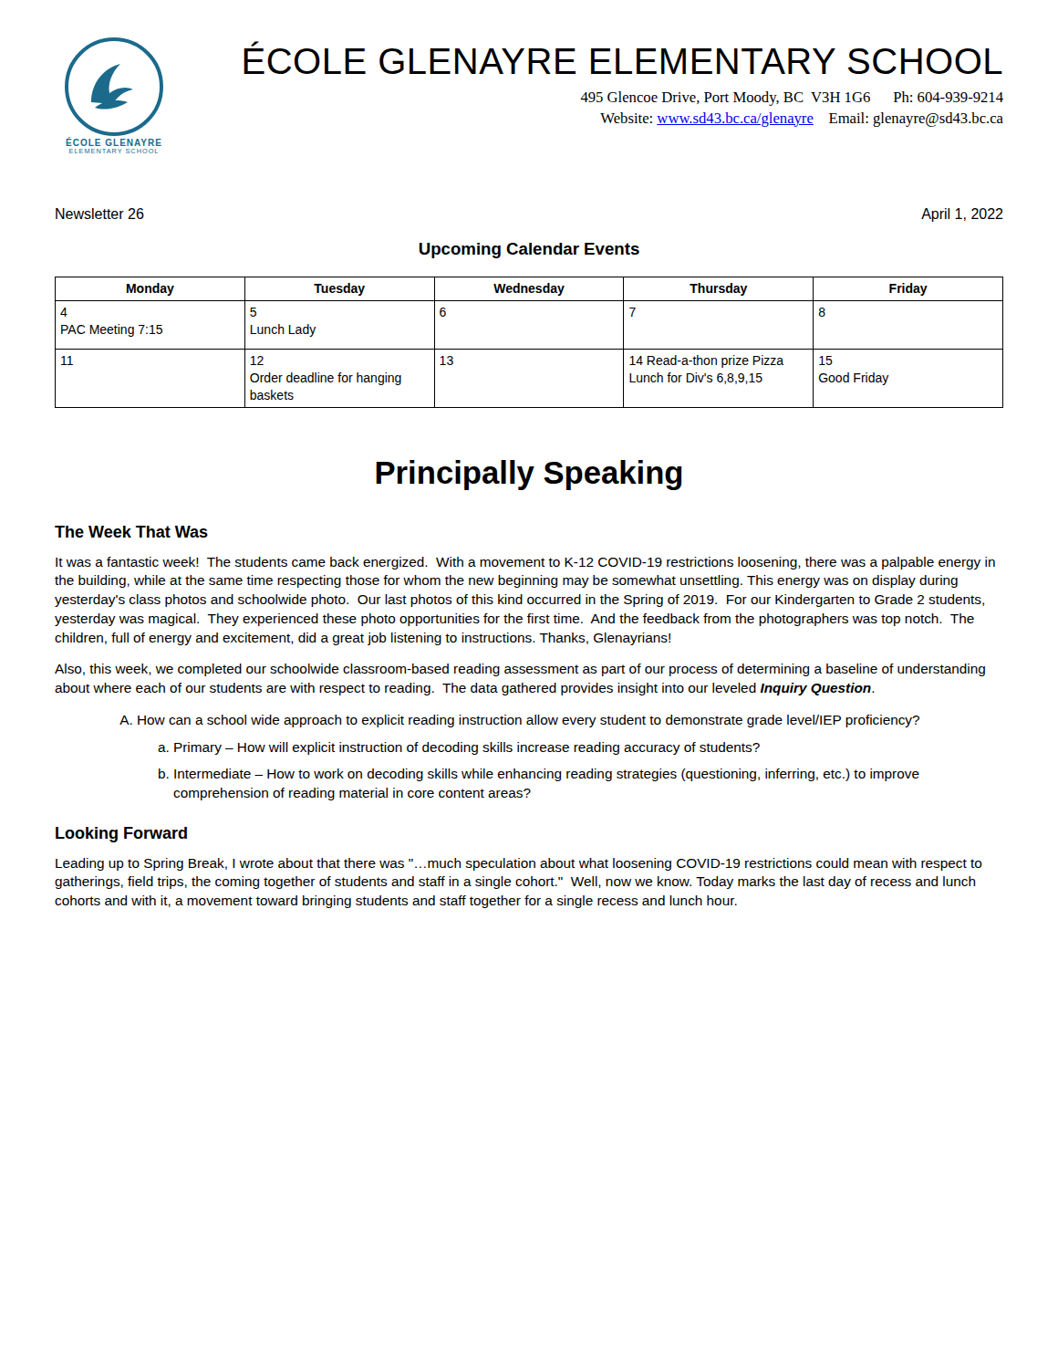ÉCOLE GLENAYRE
ELEMENTARY SCHOOL
ÉCOLE GLENAYRE ELEMENTARY SCHOOL
495 Glencoe Drive, Port Moody, BC V3H 1G6 Ph: 604-939-9214
Website: www.sd43.bc.ca/glenayre Email: glenayre@sd43.bc.ca
Newsletter 26 April 1, 2022
Upcoming Calendar Events
| Monday | Tuesday | Wednesday | Thursday | Friday |
| --- | --- | --- | --- | --- |
| 4 PAC Meeting 7:15 | 5 Lunch Lady | 6 | 7 | 8 |
| 11 | 12 Order deadline for hanging baskets | 13 | 14 Read-a-thon prize Pizza Lunch for Div's 6,8,9,15 | 15 Good Friday |
Principally Speaking
The Week That Was
It was a fantastic week! The students came back energized. With a movement to K-12 COVID-19 restrictions loosening, there was a palpable energy in the building, while at the same time respecting those for whom the new beginning may be somewhat unsettling. This energy was on display during yesterday's class photos and schoolwide photo. Our last photos of this kind occurred in the Spring of 2019. For our Kindergarten to Grade 2 students, yesterday was magical. They experienced these photo opportunities for the first time. And the feedback from the photographers was top notch. The children, full of energy and excitement, did a great job listening to instructions. Thanks, Glenayrians!
Also, this week, we completed our schoolwide classroom-based reading assessment as part of our process of determining a baseline of understanding about where each of our students are with respect to reading. The data gathered provides insight into our leveled Inquiry Question.
How can a school wide approach to explicit reading instruction allow every student to demonstrate grade level/IEP proficiency?
Primary – How will explicit instruction of decoding skills increase reading accuracy of students?
Intermediate – How to work on decoding skills while enhancing reading strategies (questioning, inferring, etc.) to improve comprehension of reading material in core content areas?
Looking Forward
Leading up to Spring Break, I wrote about that there was "…much speculation about what loosening COVID-19 restrictions could mean with respect to gatherings, field trips, the coming together of students and staff in a single cohort." Well, now we know. Today marks the last day of recess and lunch cohorts and with it, a movement toward bringing students and staff together for a single recess and lunch hour.